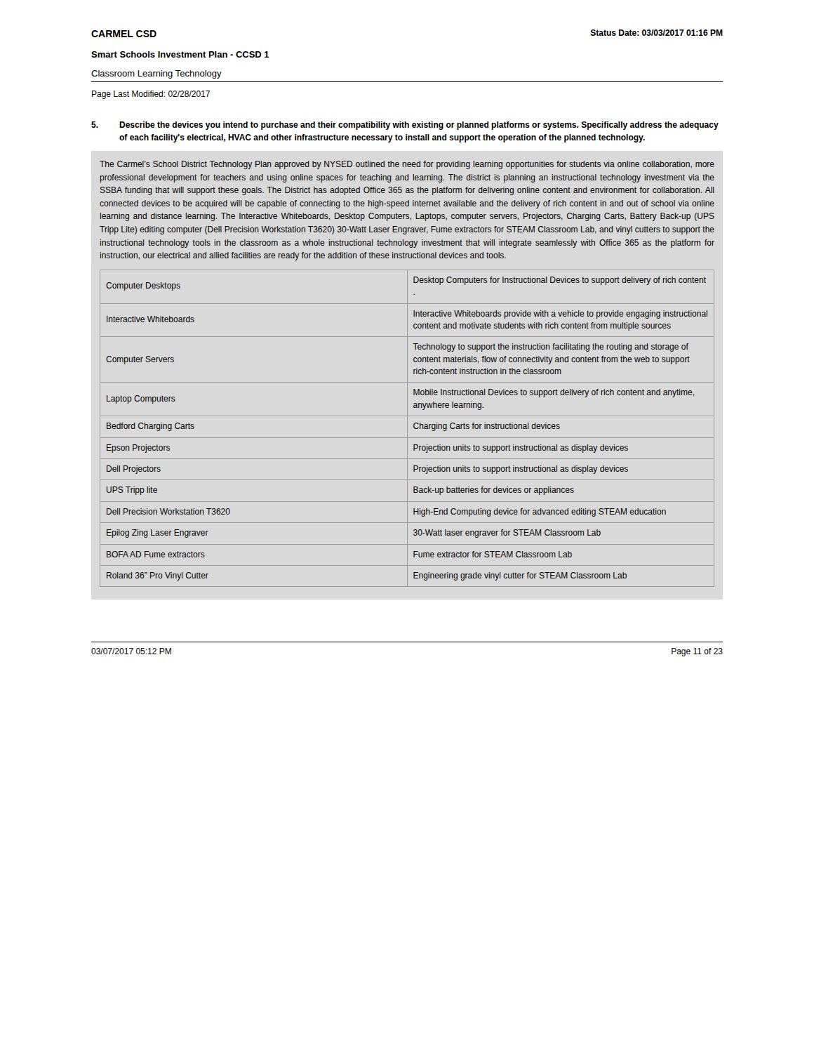CARMEL CSD
Status Date: 03/03/2017 01:16 PM
Smart Schools Investment Plan - CCSD 1
Classroom Learning Technology
Page Last Modified: 02/28/2017
5.
Describe the devices you intend to purchase and their compatibility with existing or planned platforms or systems. Specifically address the adequacy of each facility's electrical, HVAC and other infrastructure necessary to install and support the operation of the planned technology.
The Carmel’s School District Technology Plan approved by NYSED outlined the need for providing learning opportunities for students via online collaboration, more professional development for teachers and using online spaces for teaching and learning. The district is planning an instructional technology investment via the SSBA funding that will support these goals. The District has adopted Office 365 as the platform for delivering online content and environment for collaboration. All connected devices to be acquired will be capable of connecting to the high-speed internet available and the delivery of rich content in and out of school via online learning and distance learning. The Interactive Whiteboards, Desktop Computers, Laptops, computer servers, Projectors, Charging Carts, Battery Back-up (UPS Tripp Lite) editing computer (Dell Precision Workstation T3620) 30-Watt Laser Engraver, Fume extractors for STEAM Classroom Lab, and vinyl cutters to support the instructional technology tools in the classroom as a whole instructional technology investment that will integrate seamlessly with Office 365 as the platform for instruction, our electrical and allied facilities are ready for the addition of these instructional devices and tools.
| Computer Desktops | Desktop Computers for Instructional Devices to support delivery of rich content . |
| Interactive Whiteboards | Interactive Whiteboards provide with a vehicle to provide engaging instructional content and motivate students with rich content from multiple sources |
| Computer Servers | Technology to support the instruction facilitating the routing and storage of content materials, flow of connectivity and content from the web to support rich-content instruction in the classroom |
| Laptop Computers | Mobile Instructional Devices to support delivery of rich content and anytime, anywhere learning. |
| Bedford Charging Carts | Charging Carts for instructional devices |
| Epson Projectors | Projection units to support instructional as display devices |
| Dell Projectors | Projection units to support instructional as display devices |
| UPS Tripp lite | Back-up batteries for devices or appliances |
| Dell Precision Workstation T3620 | High-End Computing device for advanced editing STEAM education |
| Epilog Zing Laser Engraver | 30-Watt laser engraver for STEAM Classroom Lab |
| BOFA AD Fume extractors | Fume extractor for STEAM Classroom Lab |
| Roland 36” Pro Vinyl Cutter | Engineering grade vinyl cutter for STEAM Classroom Lab |
03/07/2017 05:12 PM
Page 11 of 23